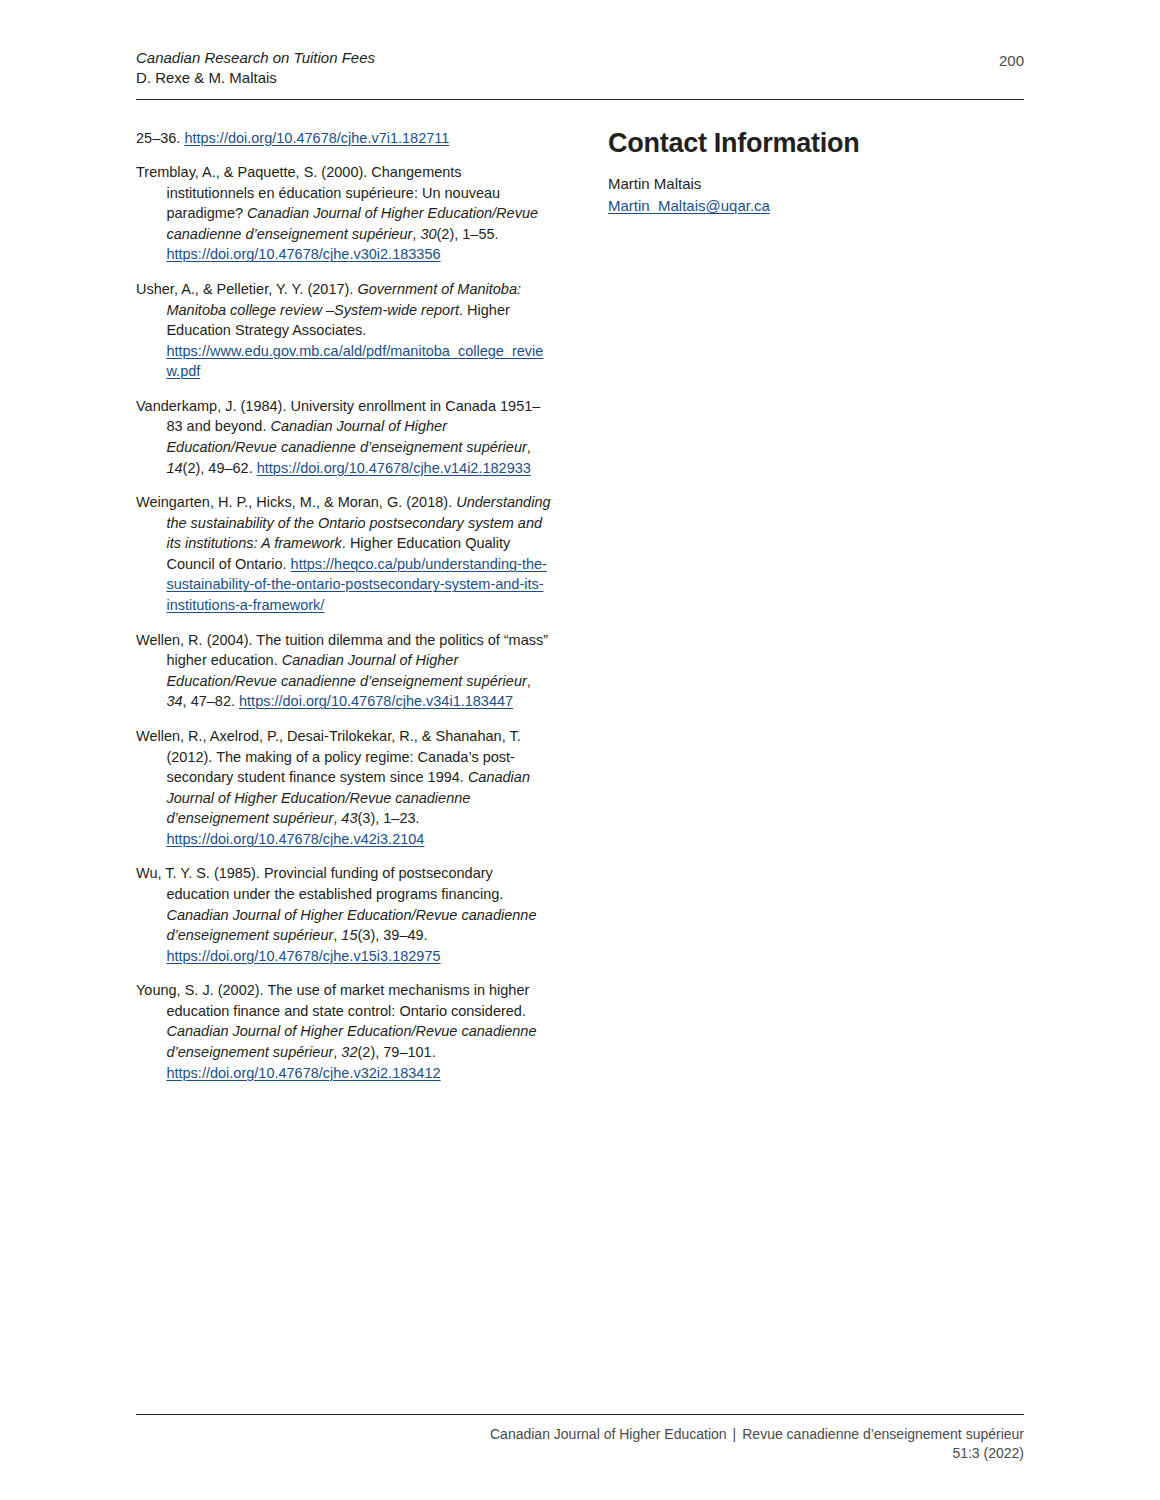Canadian Research on Tuition Fees D. Rexe & M. Maltais
200
25–36. https://doi.org/10.47678/cjhe.v7i1.182711
Tremblay, A., & Paquette, S. (2000). Changements institutionnels en éducation supérieure: Un nouveau paradigme? Canadian Journal of Higher Education/Revue canadienne d’enseignement supérieur, 30(2), 1–55. https://doi.org/10.47678/cjhe.v30i2.183356
Usher, A., & Pelletier, Y. Y. (2017). Government of Manitoba: Manitoba college review –System-wide report. Higher Education Strategy Associates. https://www.edu.gov.mb.ca/ald/pdf/manitoba_college_review.pdf
Vanderkamp, J. (1984). University enrollment in Canada 1951–83 and beyond. Canadian Journal of Higher Education/Revue canadienne d’enseignement supérieur, 14(2), 49–62. https://doi.org/10.47678/cjhe.v14i2.182933
Weingarten, H. P., Hicks, M., & Moran, G. (2018). Understanding the sustainability of the Ontario postsecondary system and its institutions: A framework. Higher Education Quality Council of Ontario. https://heqco.ca/pub/understanding-the-sustainability-of-the-ontario-postsecondary-system-and-its-institutions-a-framework/
Wellen, R. (2004). The tuition dilemma and the politics of “mass” higher education. Canadian Journal of Higher Education/Revue canadienne d’enseignement supérieur, 34, 47–82. https://doi.org/10.47678/cjhe.v34i1.183447
Wellen, R., Axelrod, P., Desai-Trilokekar, R., & Shanahan, T. (2012). The making of a policy regime: Canada’s post-secondary student finance system since 1994. Canadian Journal of Higher Education/Revue canadienne d’enseignement supérieur, 43(3), 1–23. https://doi.org/10.47678/cjhe.v42i3.2104
Wu, T. Y. S. (1985). Provincial funding of postsecondary education under the established programs financing. Canadian Journal of Higher Education/Revue canadienne d’enseignement supérieur, 15(3), 39–49. https://doi.org/10.47678/cjhe.v15i3.182975
Young, S. J. (2002). The use of market mechanisms in higher education finance and state control: Ontario considered. Canadian Journal of Higher Education/Revue canadienne d’enseignement supérieur, 32(2), 79–101. https://doi.org/10.47678/cjhe.v32i2.183412
Contact Information
Martin Maltais
Martin_Maltais@uqar.ca
Canadian Journal of Higher Education|Revue canadienne d’enseignement supérieur
51:3 (2022)